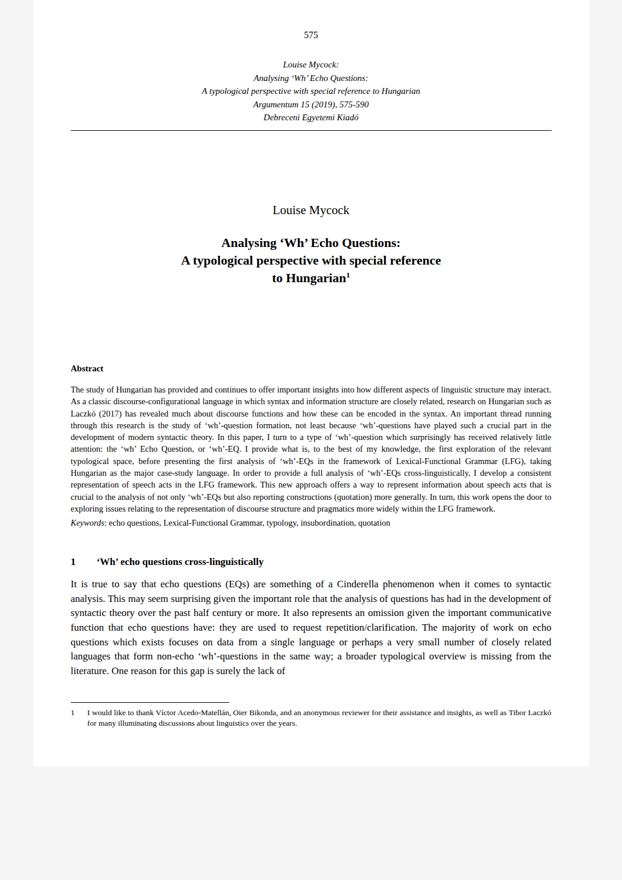575
Louise Mycock:
Analysing ‘Wh’ Echo Questions:
A typological perspective with special reference to Hungarian
Argumentum 15 (2019), 575-590
Debreceni Egyetemi Kiadó
Louise Mycock
Analysing ‘Wh’ Echo Questions:
A typological perspective with special reference
to Hungarian1
Abstract
The study of Hungarian has provided and continues to offer important insights into how different aspects of linguistic structure may interact. As a classic discourse-configurational language in which syntax and information structure are closely related, research on Hungarian such as Laczkó (2017) has revealed much about discourse functions and how these can be encoded in the syntax. An important thread running through this research is the study of ‘wh’-question formation, not least because ‘wh’-questions have played such a crucial part in the development of modern syntactic theory. In this paper, I turn to a type of ‘wh’-question which surprisingly has received relatively little attention: the ‘wh’ Echo Question, or ‘wh’-EQ. I provide what is, to the best of my knowledge, the first exploration of the relevant typological space, before presenting the first analysis of ‘wh’-EQs in the framework of Lexical-Functional Grammar (LFG), taking Hungarian as the major case-study language. In order to provide a full analysis of ‘wh’-EQs cross-linguistically, I develop a consistent representation of speech acts in the LFG framework. This new approach offers a way to represent information about speech acts that is crucial to the analysis of not only ‘wh’-EQs but also reporting constructions (quotation) more generally. In turn, this work opens the door to exploring issues relating to the representation of discourse structure and pragmatics more widely within the LFG framework.
Keywords: echo questions, Lexical-Functional Grammar, typology, insubordination, quotation
1‘Wh’ echo questions cross-linguistically
It is true to say that echo questions (EQs) are something of a Cinderella phenomenon when it comes to syntactic analysis. This may seem surprising given the important role that the analysis of questions has had in the development of syntactic theory over the past half century or more. It also represents an omission given the important communicative function that echo questions have: they are used to request repetition/clarification. The majority of work on echo questions which exists focuses on data from a single language or perhaps a very small number of closely related languages that form non-echo ‘wh’-questions in the same way; a broader typological overview is missing from the literature. One reason for this gap is surely the lack of
1
I would like to thank Víctor Acedo-Matellán, Oier Bikonda, and an anonymous reviewer for their assistance and insights, as well as Tibor Laczkó for many illuminating discussions about linguistics over the years.